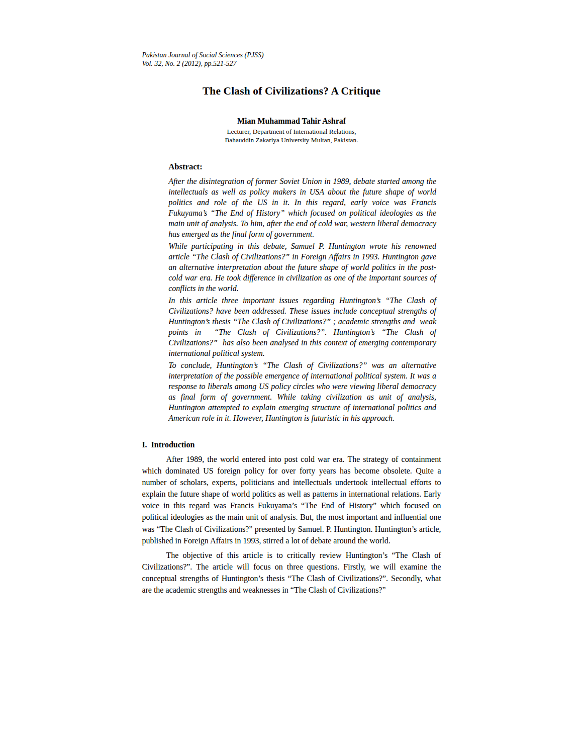Pakistan Journal of Social Sciences (PJSS)
Vol. 32, No. 2 (2012), pp.521-527
The Clash of Civilizations? A Critique
Mian Muhammad Tahir Ashraf
Lecturer, Department of International Relations,
Bahauddin Zakariya University Multan, Pakistan.
Abstract:
After the disintegration of former Soviet Union in 1989, debate started among the intellectuals as well as policy makers in USA about the future shape of world politics and role of the US in it. In this regard, early voice was Francis Fukuyama’s “The End of History” which focused on political ideologies as the main unit of analysis. To him, after the end of cold war, western liberal democracy has emerged as the final form of government.
While participating in this debate, Samuel P. Huntington wrote his renowned article “The Clash of Civilizations?” in Foreign Affairs in 1993. Huntington gave an alternative interpretation about the future shape of world politics in the post- cold war era. He took difference in civilization as one of the important sources of conflicts in the world.
In this article three important issues regarding Huntington’s “The Clash of Civilizations? have been addressed. These issues include conceptual strengths of Huntington’s thesis “The Clash of Civilizations?” ; academic strengths and weak points in “The Clash of Civilizations?”. Huntington’s “The Clash of Civilizations?” has also been analysed in this context of emerging contemporary international political system.
To conclude, Huntington’s “The Clash of Civilizations?” was an alternative interpretation of the possible emergence of international political system. It was a response to liberals among US policy circles who were viewing liberal democracy as final form of government. While taking civilization as unit of analysis, Huntington attempted to explain emerging structure of international politics and American role in it. However, Huntington is futuristic in his approach.
I. Introduction
After 1989, the world entered into post cold war era. The strategy of containment which dominated US foreign policy for over forty years has become obsolete. Quite a number of scholars, experts, politicians and intellectuals undertook intellectual efforts to explain the future shape of world politics as well as patterns in international relations. Early voice in this regard was Francis Fukuyama’s “The End of History” which focused on political ideologies as the main unit of analysis. But, the most important and influential one was “The Clash of Civilizations?” presented by Samuel. P. Huntington. Huntington’s article, published in Foreign Affairs in 1993, stirred a lot of debate around the world.
The objective of this article is to critically review Huntington’s “The Clash of Civilizations?”. The article will focus on three questions. Firstly, we will examine the conceptual strengths of Huntington’s thesis “The Clash of Civilizations?”. Secondly, what are the academic strengths and weaknesses in “The Clash of Civilizations?”